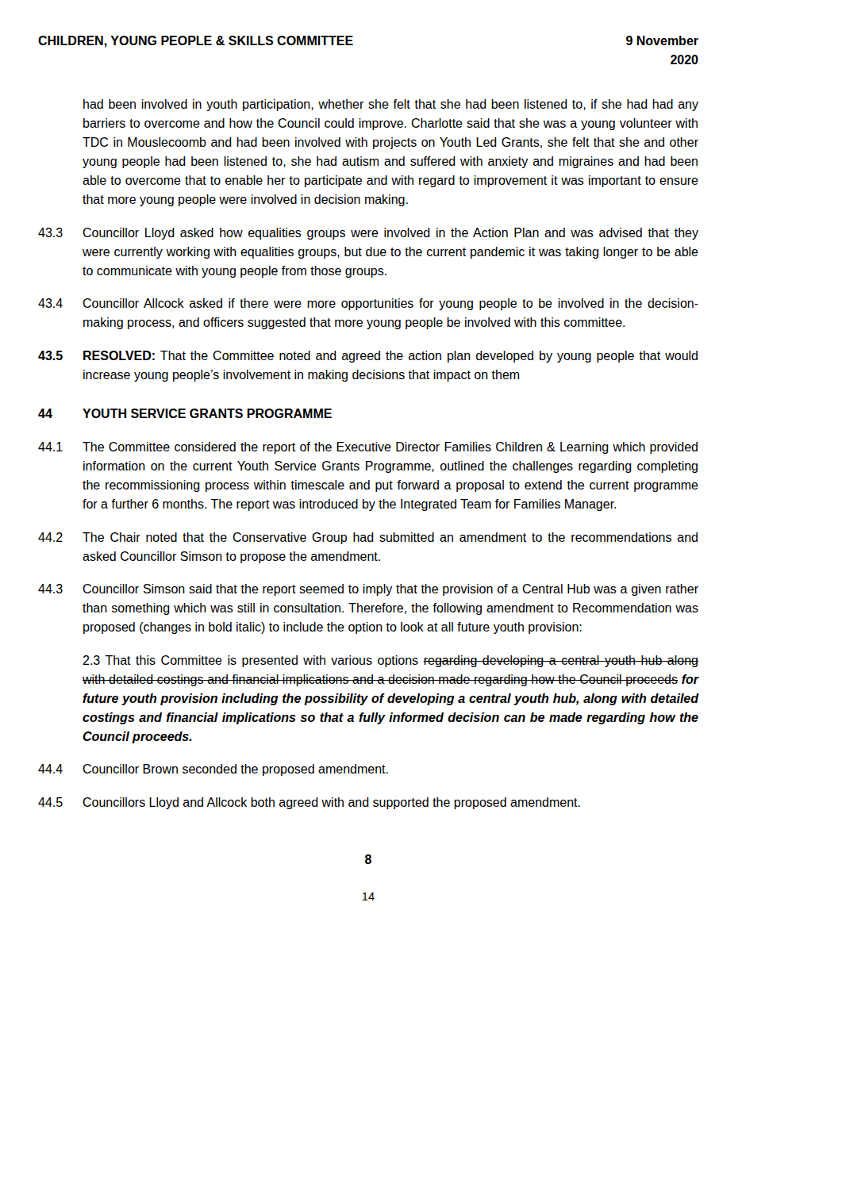Children, Young People & Skills Committee
9 November
2020
had been involved in youth participation, whether she felt that she had been listened to, if she had had any barriers to overcome and how the Council could improve. Charlotte said that she was a young volunteer with TDC in Mouslecoomb and had been involved with projects on Youth Led Grants, she felt that she and other young people had been listened to, she had autism and suffered with anxiety and migraines and had been able to overcome that to enable her to participate and with regard to improvement it was important to ensure that more young people were involved in decision making.
43.3
Councillor Lloyd asked how equalities groups were involved in the Action Plan and was advised that they were currently working with equalities groups, but due to the current pandemic it was taking longer to be able to communicate with young people from those groups.
43.4
Councillor Allcock asked if there were more opportunities for young people to be involved in the decision-making process, and officers suggested that more young people be involved with this committee.
43.5
RESOLVED: That the Committee noted and agreed the action plan developed by young people that would increase young people’s involvement in making decisions that impact on them
44 Youth Service Grants Programme
44.1
The Committee considered the report of the Executive Director Families Children & Learning which provided information on the current Youth Service Grants Programme, outlined the challenges regarding completing the recommissioning process within timescale and put forward a proposal to extend the current programme for a further 6 months. The report was introduced by the Integrated Team for Families Manager.
44.2
The Chair noted that the Conservative Group had submitted an amendment to the recommendations and asked Councillor Simson to propose the amendment.
44.3
Councillor Simson said that the report seemed to imply that the provision of a Central Hub was a given rather than something which was still in consultation. Therefore, the following amendment to Recommendation was proposed (changes in bold italic) to include the option to look at all future youth provision:
2.3 That this Committee is presented with various options regarding developing a central youth hub along with detailed costings and financial implications and a decision made regarding how the Council proceeds for future youth provision including the possibility of developing a central youth hub, along with detailed costings and financial implications so that a fully informed decision can be made regarding how the Council proceeds.
44.4
Councillor Brown seconded the proposed amendment.
44.5
Councillors Lloyd and Allcock both agreed with and supported the proposed amendment.
8 14